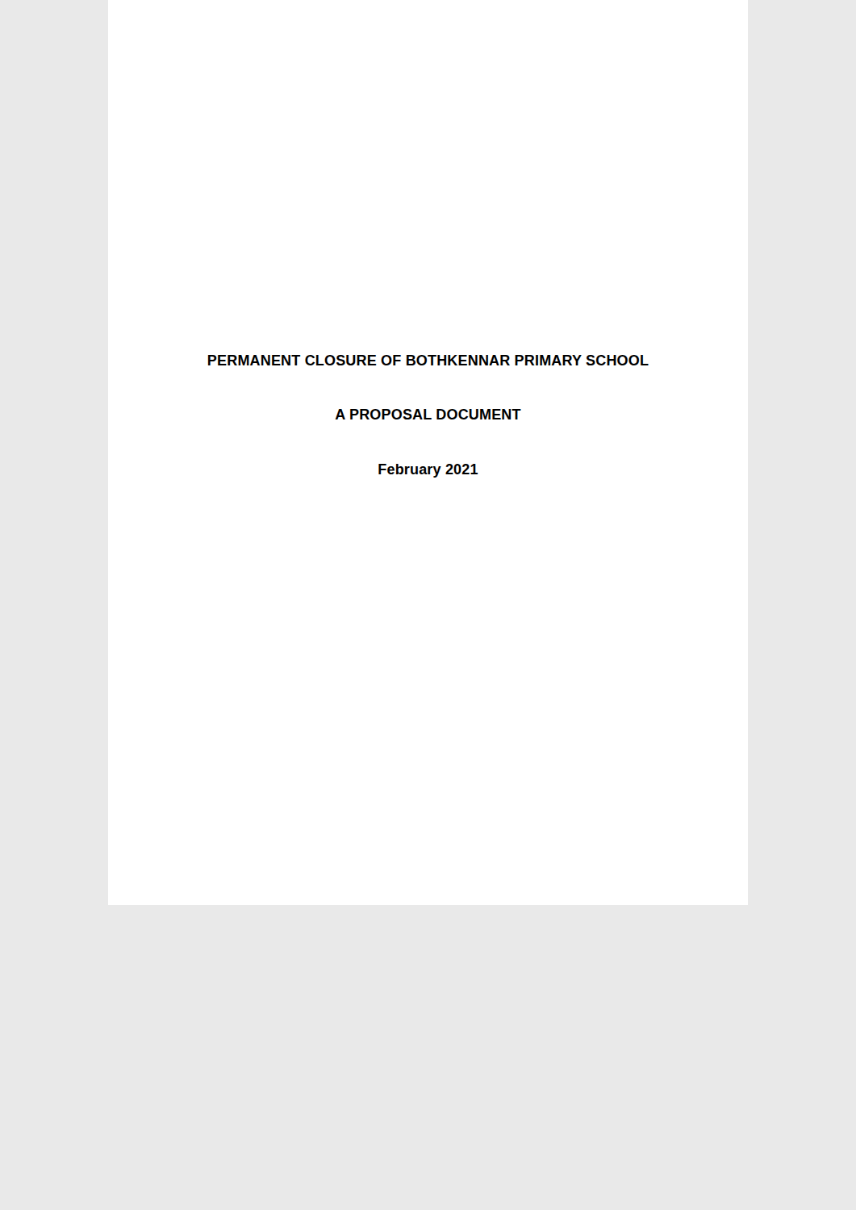PERMANENT CLOSURE OF BOTHKENNAR PRIMARY SCHOOL
A PROPOSAL DOCUMENT
February 2021